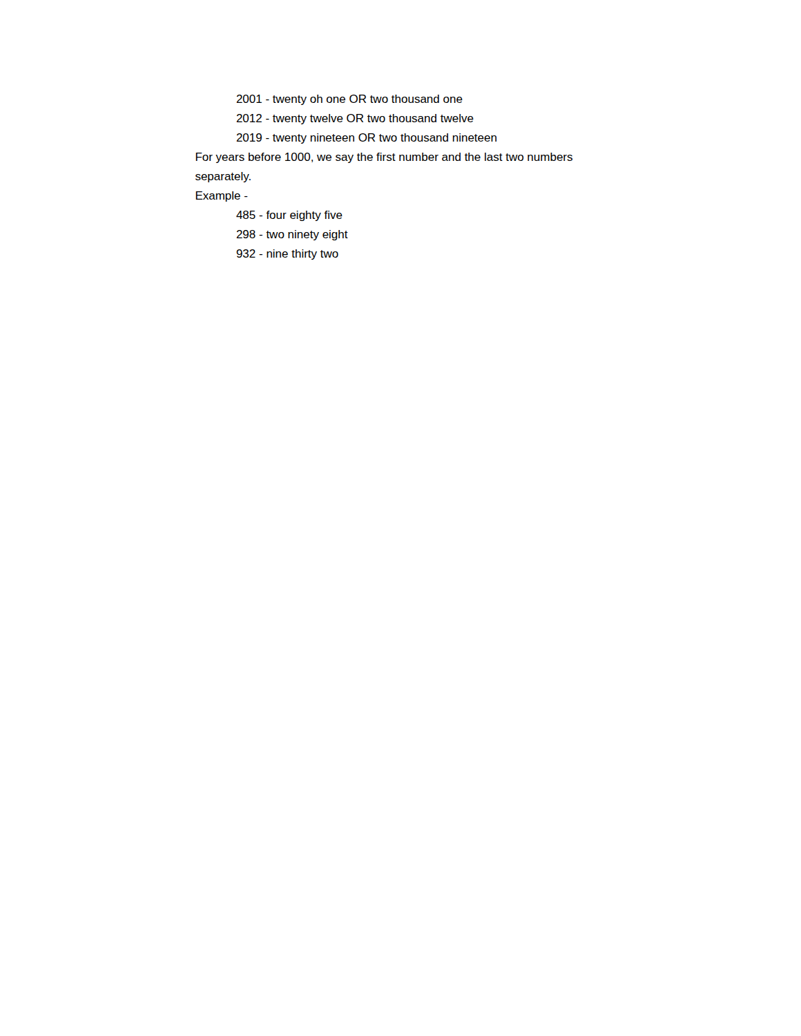2001 - twenty oh one OR two thousand one
2012 - twenty twelve OR two thousand twelve
2019 - twenty nineteen OR two thousand nineteen
For years before 1000, we say the first number and the last two numbers separately.
Example -
485 - four eighty five
298 - two ninety eight
932 - nine thirty two